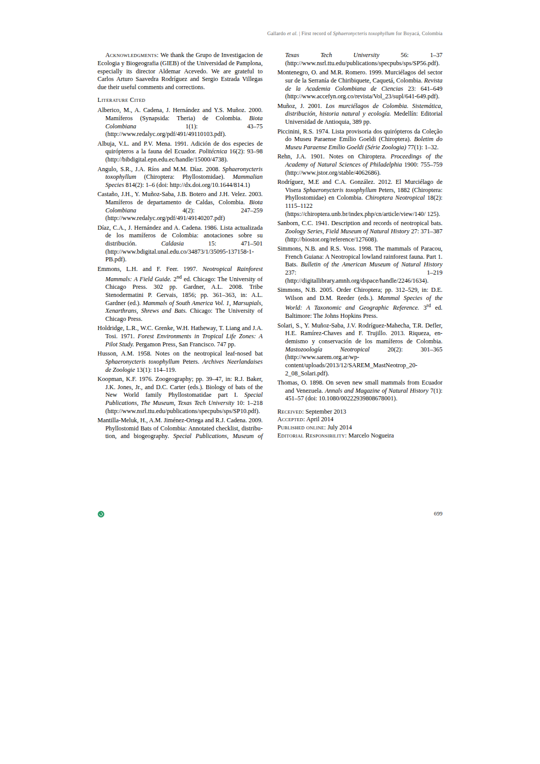Gallardo et al. | First record of Sphaeronycteris toxophyllum for Boyacá, Colombia
Acknowledgments: We thank the Grupo de Investigacion de Ecologia y Biogeografia (GIEB) of the Universidad de Pamplona, especially its director Aldemar Acevedo. We are grateful to Carlos Arturo Saavedra Rodríguez and Sergio Estrada Villegas due their useful comments and corrections.
Literature Cited
Alberico, M., A. Cadena, J. Hernández and Y.S. Muñoz. 2000. Mamíferos (Synapsida: Theria) de Colombia. Biota Colombiana 1(1): 43–75 (http://www.redalyc.org/pdf/491/49110103.pdf).
Albuja, V.L. and P.V. Mena. 1991. Adición de dos especies de quirópteros a la fauna del Ecuador. Politécnica 16(2): 93–98 (http://bibdigital.epn.edu.ec/handle/15000/4738).
Angulo, S.R., J.A. Ríos and M.M. Díaz. 2008. Sphaeronycteris toxophyllum (Chiroptera: Phyllostomidae). Mammalian Species 814(2): 1–6 (doi: http://dx.doi.org/10.1644/814.1)
Castaño, J.H., Y. Muñoz-Saba, J.B. Botero and J.H. Velez. 2003. Mamíferos de departamento de Caldas, Colombia. Biota Colombiana 4(2): 247–259 (http://www.redalyc.org/pdf/491/49140207.pdf)
Díaz, C.A., J. Hernández and A. Cadena. 1986. Lista actualizada de los mamíferos de Colombia: anotaciones sobre su distribución. Caldasia 15: 471–501 (http://www.bdigital.unal.edu.co/34873/1/35095-137158-1-PB.pdf).
Emmons, L.H. and F. Feer. 1997. Neotropical Rainforest Mammals: A Field Guide. 2nd ed. Chicago: The University of Chicago Press. 302 pp. Gardner, A.L. 2008. Tribe Stenodermatini P. Gervais, 1856; pp. 361–363, in: A.L. Gardner (ed.). Mammals of South America Vol. 1, Marsupials, Xenarthrans, Shrews and Bats. Chicago: The University of Chicago Press.
Holdridge, L.R., W.C. Grenke, W.H. Hatheway, T. Liang and J.A. Tosi. 1971. Forest Environments in Tropical Life Zones: A Pilot Study. Pergamon Press, San Francisco. 747 pp.
Husson, A.M. 1958. Notes on the neotropical leaf-nosed bat Sphaeronycteris toxophyllum Peters. Archives Neerlandaises de Zoologie 13(1): 114–119.
Koopman, K.F. 1976. Zoogeography; pp. 39–47, in: R.J. Baker, J.K. Jones, Jr., and D.C. Carter (eds.). Biology of bats of the New World family Phyllostomatidae part I. Special Publications, The Museum, Texas Tech University 10: 1–218 (http://www.nsrl.ttu.edu/publications/specpubs/sps/SP10.pdf).
Mantilla-Meluk, H., A.M. Jiménez-Ortega and R.J. Cadena. 2009. Phyllostomid Bats of Colombia: Annotated checklist, distribution, and biogeography. Special Publications, Museum of Texas Tech University 56: 1–37 (http://www.nsrl.ttu.edu/publications/specpubs/sps/SP56.pdf).
Montenegro, O. and M.R. Romero. 1999. Murciélagos del sector sur de la Serranía de Chiribiquete, Caquetá, Colombia. Revista de la Academia Colombiana de Ciencias 23: 641–649 (http://www.accefyn.org.co/revista/Vol_23/supl/641-649.pdf).
Muñoz, J. 2001. Los murciélagos de Colombia. Sistemática, distribución, historia natural y ecología. Medellín: Editorial Universidad de Antioquia, 389 pp.
Piccinini, R.S. 1974. Lista provisoria dos quirópteros da Coleção do Museu Paraense Emílio Goeldi (Chiroptera). Boletim do Museu Paraense Emílio Goeldi (Série Zoologia) 77(1): 1–32.
Rehn, J.A. 1901. Notes on Chiroptera. Proceedings of the Academy of Natural Sciences of Philadelphia 1900: 755–759 (http://www.jstor.org/stable/4062686).
Rodríguez, M.E and C.A. González. 2012. El Murciélago de Visera Sphaeronycteris toxophyllum Peters, 1882 (Chiroptera: Phyllostomidae) en Colombia. Chiroptera Neotropical 18(2): 1115–1122 (https://chiroptera.unb.br/index.php/cn/article/view/140/ 125).
Sanborn, C.C. 1941. Description and records of neotropical bats. Zoology Series, Field Museum of Natural History 27: 371–387 (http://biostor.org/reference/127608).
Simmons, N.B. and R.S. Voss. 1998. The mammals of Paracou, French Guiana: A Neotropical lowland rainforest fauna. Part 1. Bats. Bulletin of the American Museum of Natural History 237: 1–219 (http://digitallibrary.amnh.org/dspace/handle/2246/1634).
Simmons, N.B. 2005. Order Chiroptera; pp. 312–529, in: D.E. Wilson and D.M. Reeder (eds.). Mammal Species of the World: A Taxonomic and Geographic Reference. 3rd ed. Baltimore: The Johns Hopkins Press.
Solari, S., Y. Muñoz-Saba, J.V. Rodríguez-Mahecha, T.R. Defler, H.E. Ramírez-Chaves and F. Trujillo. 2013. Riqueza, endemismo y conservación de los mamíferos de Colombia. Mastozoología Neotropical 20(2): 301–365 (http://www.sarem.org.ar/wp-content/uploads/2013/12/SAREM_MastNeotrop_20-2_08_Solari.pdf).
Thomas, O. 1898. On seven new small mammals from Ecuador and Venezuela. Annals and Magazine of Natural History 7(1): 451–57 (doi: 10.1080/00222939808678001).
Received: September 2013
Accepted: April 2014
Published online: July 2014
Editorial Responsibility: Marcelo Nogueira
699